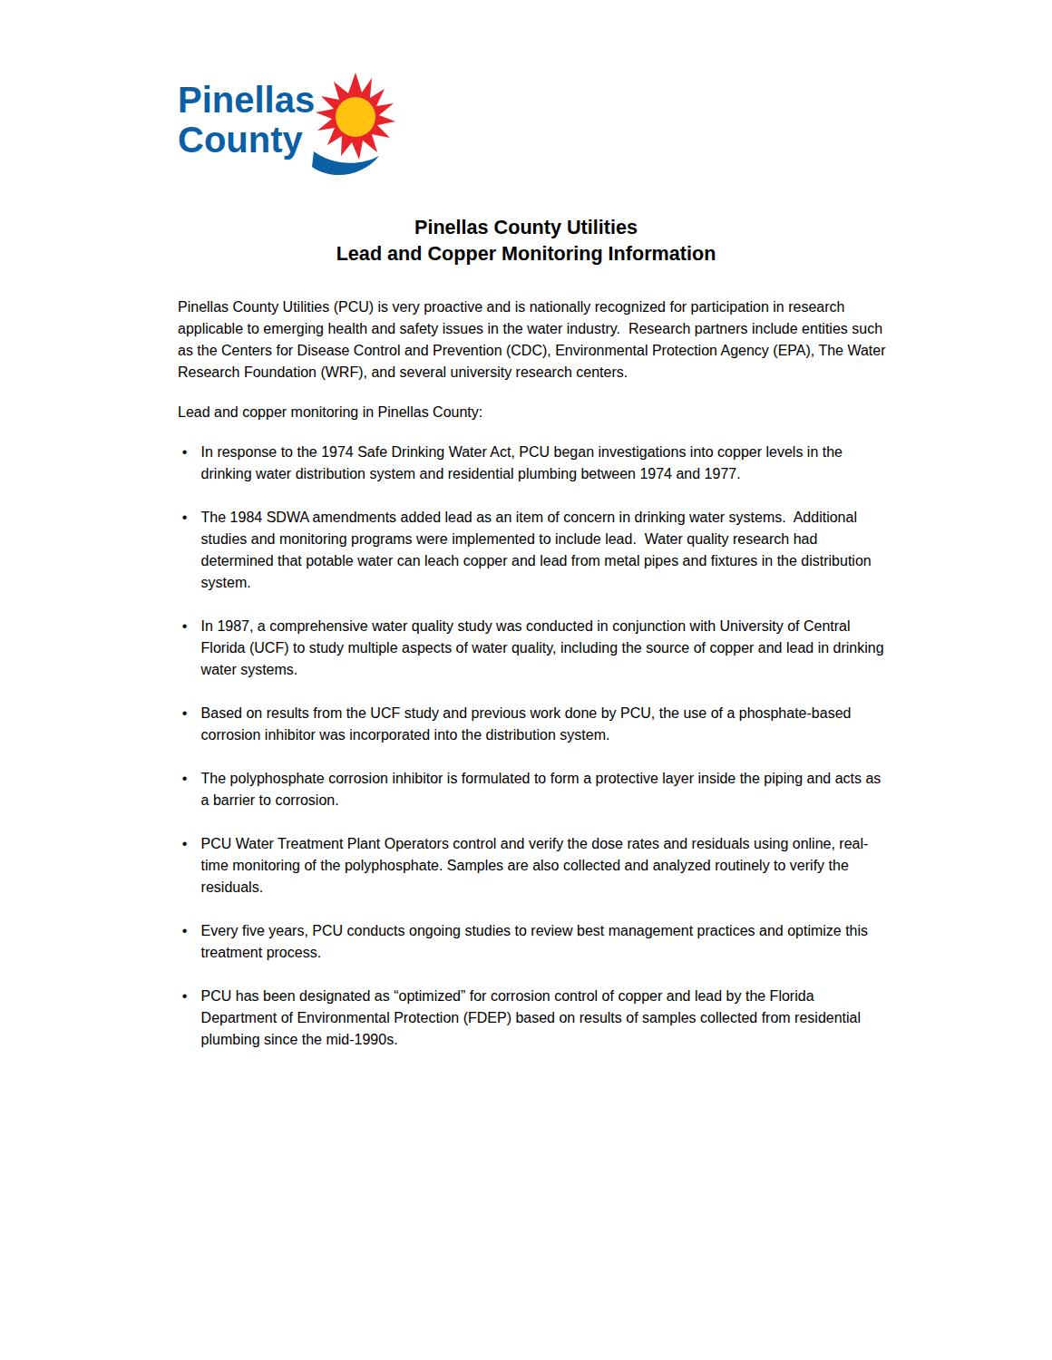Pinellas County
Pinellas County Utilities
Lead and Copper Monitoring Information
Pinellas County Utilities (PCU) is very proactive and is nationally recognized for participation in research applicable to emerging health and safety issues in the water industry. Research partners include entities such as the Centers for Disease Control and Prevention (CDC), Environmental Protection Agency (EPA), The Water Research Foundation (WRF), and several university research centers.
Lead and copper monitoring in Pinellas County:
In response to the 1974 Safe Drinking Water Act, PCU began investigations into copper levels in the drinking water distribution system and residential plumbing between 1974 and 1977.
The 1984 SDWA amendments added lead as an item of concern in drinking water systems. Additional studies and monitoring programs were implemented to include lead. Water quality research had determined that potable water can leach copper and lead from metal pipes and fixtures in the distribution system.
In 1987, a comprehensive water quality study was conducted in conjunction with University of Central Florida (UCF) to study multiple aspects of water quality, including the source of copper and lead in drinking water systems.
Based on results from the UCF study and previous work done by PCU, the use of a phosphate-based corrosion inhibitor was incorporated into the distribution system.
The polyphosphate corrosion inhibitor is formulated to form a protective layer inside the piping and acts as a barrier to corrosion.
PCU Water Treatment Plant Operators control and verify the dose rates and residuals using online, real-time monitoring of the polyphosphate. Samples are also collected and analyzed routinely to verify the residuals.
Every five years, PCU conducts ongoing studies to review best management practices and optimize this treatment process.
PCU has been designated as “optimized” for corrosion control of copper and lead by the Florida Department of Environmental Protection (FDEP) based on results of samples collected from residential plumbing since the mid-1990s.